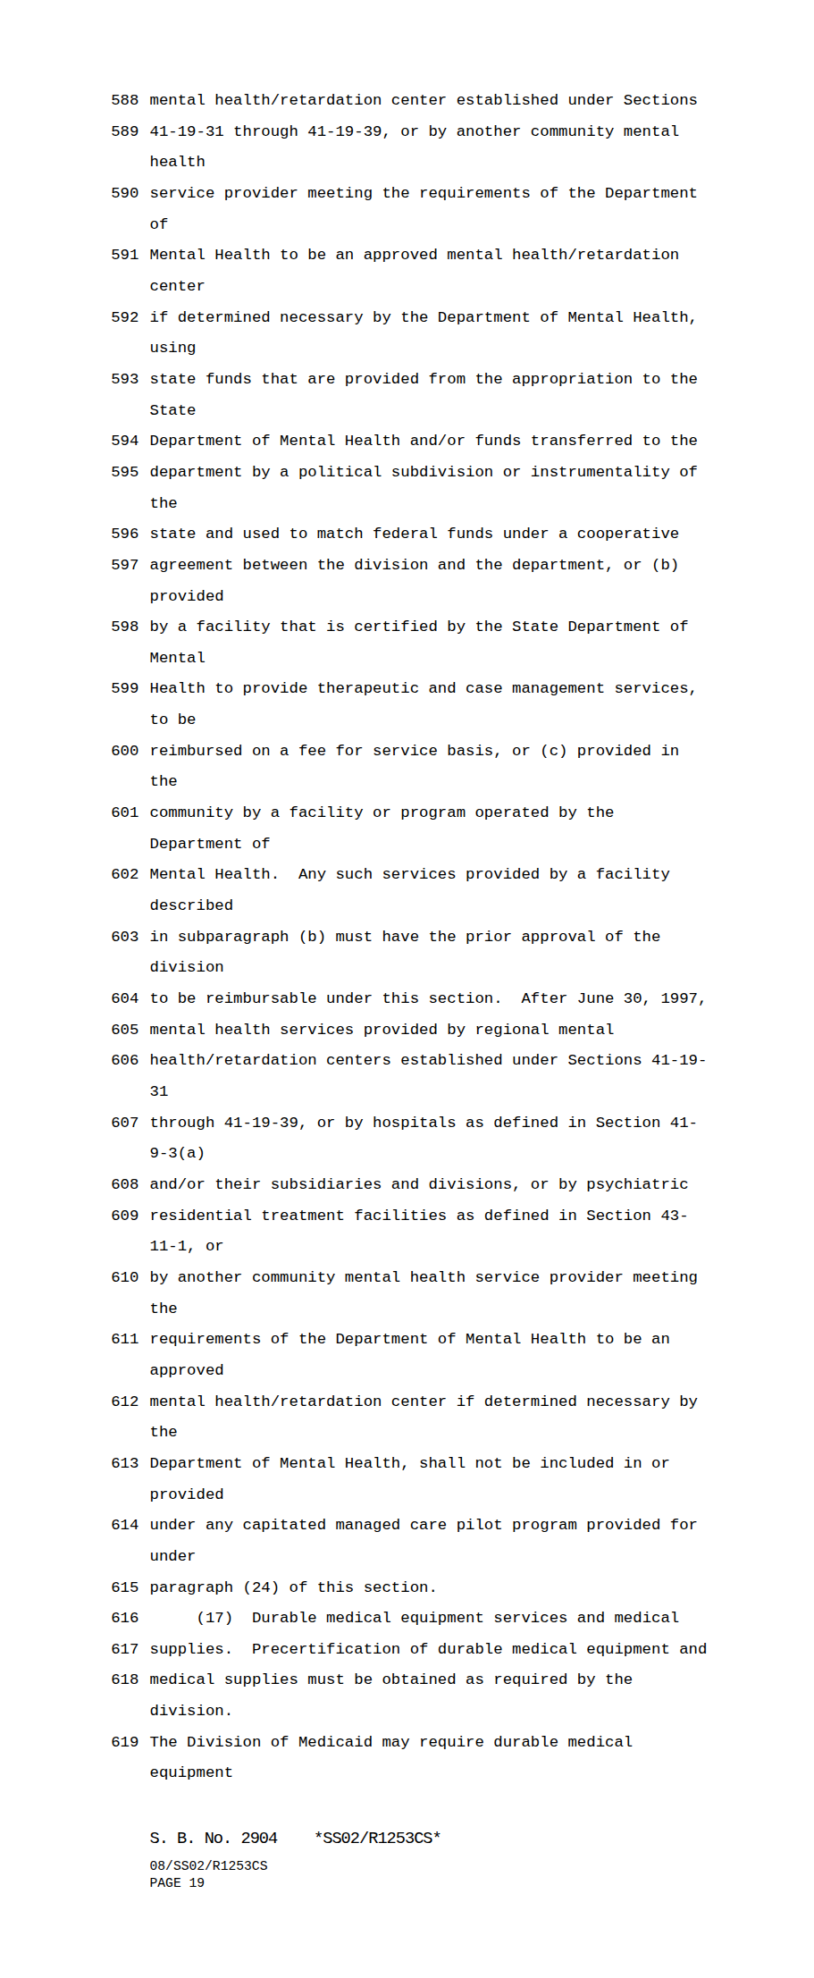mental health/retardation center established under Sections
41-19-31 through 41-19-39, or by another community mental health
service provider meeting the requirements of the Department of
Mental Health to be an approved mental health/retardation center
if determined necessary by the Department of Mental Health, using
state funds that are provided from the appropriation to the State
Department of Mental Health and/or funds transferred to the
department by a political subdivision or instrumentality of the
state and used to match federal funds under a cooperative
agreement between the division and the department, or (b) provided
by a facility that is certified by the State Department of Mental
Health to provide therapeutic and case management services, to be
reimbursed on a fee for service basis, or (c) provided in the
community by a facility or program operated by the Department of
Mental Health. Any such services provided by a facility described
in subparagraph (b) must have the prior approval of the division
to be reimbursable under this section. After June 30, 1997,
mental health services provided by regional mental
health/retardation centers established under Sections 41-19-31
through 41-19-39, or by hospitals as defined in Section 41-9-3(a)
and/or their subsidiaries and divisions, or by psychiatric
residential treatment facilities as defined in Section 43-11-1, or
by another community mental health service provider meeting the
requirements of the Department of Mental Health to be an approved
mental health/retardation center if determined necessary by the
Department of Mental Health, shall not be included in or provided
under any capitated managed care pilot program provided for under
paragraph (24) of this section.
(17) Durable medical equipment services and medical
supplies. Precertification of durable medical equipment and
medical supplies must be obtained as required by the division.
The Division of Medicaid may require durable medical equipment
S. B. No. 2904 *SS02/R1253CS*
08/SS02/R1253CS
PAGE 19